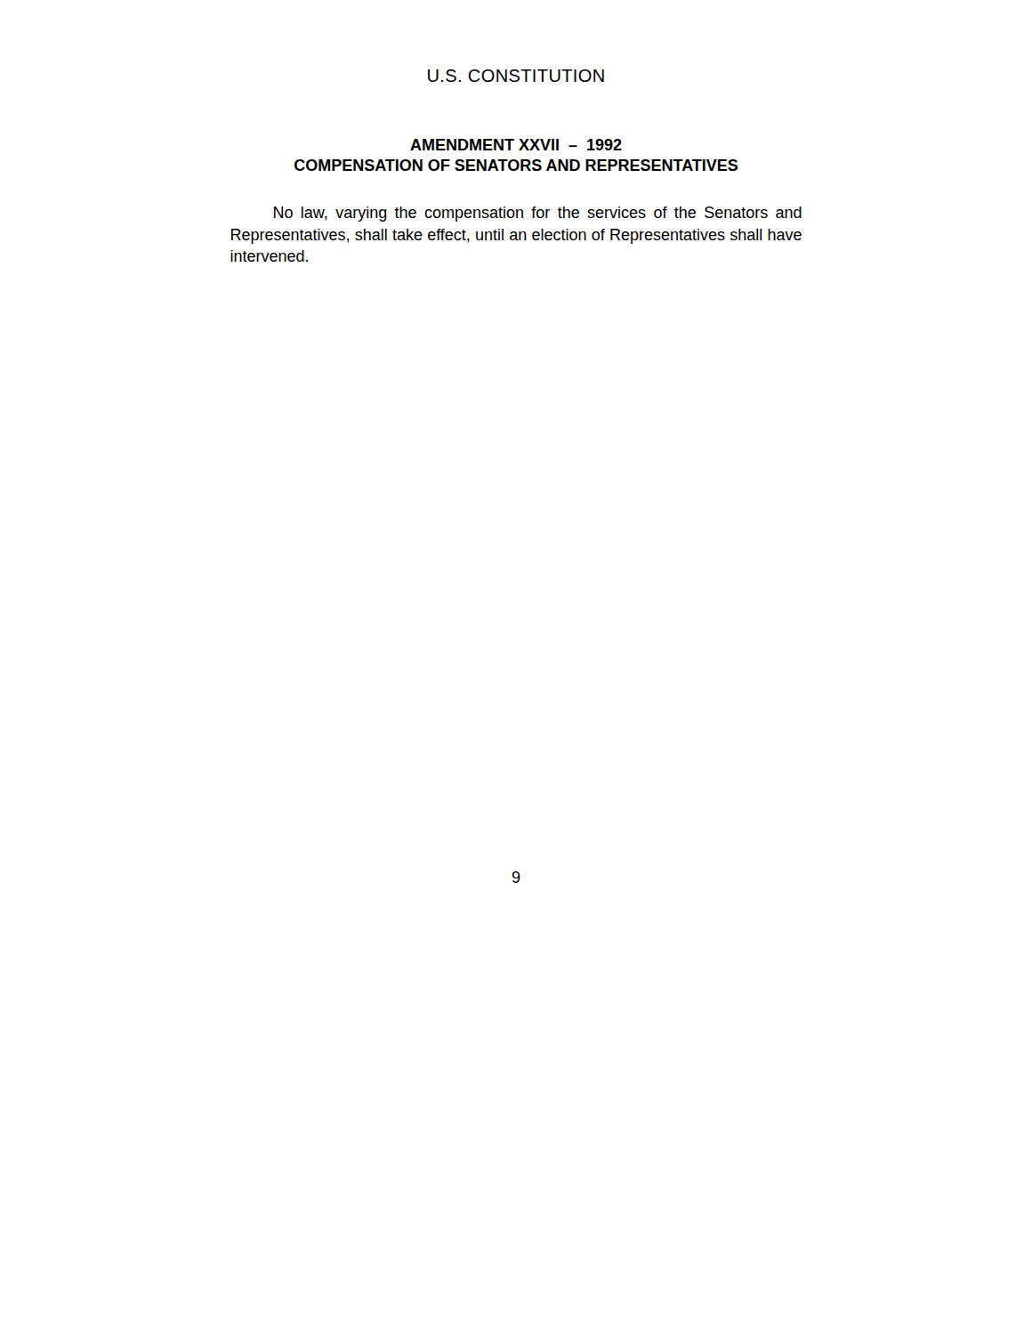U.S. CONSTITUTION
AMENDMENT XXVII – 1992
COMPENSATION OF SENATORS AND REPRESENTATIVES
No law, varying the compensation for the services of the Senators and Representatives, shall take effect, until an election of Representatives shall have intervened.
9